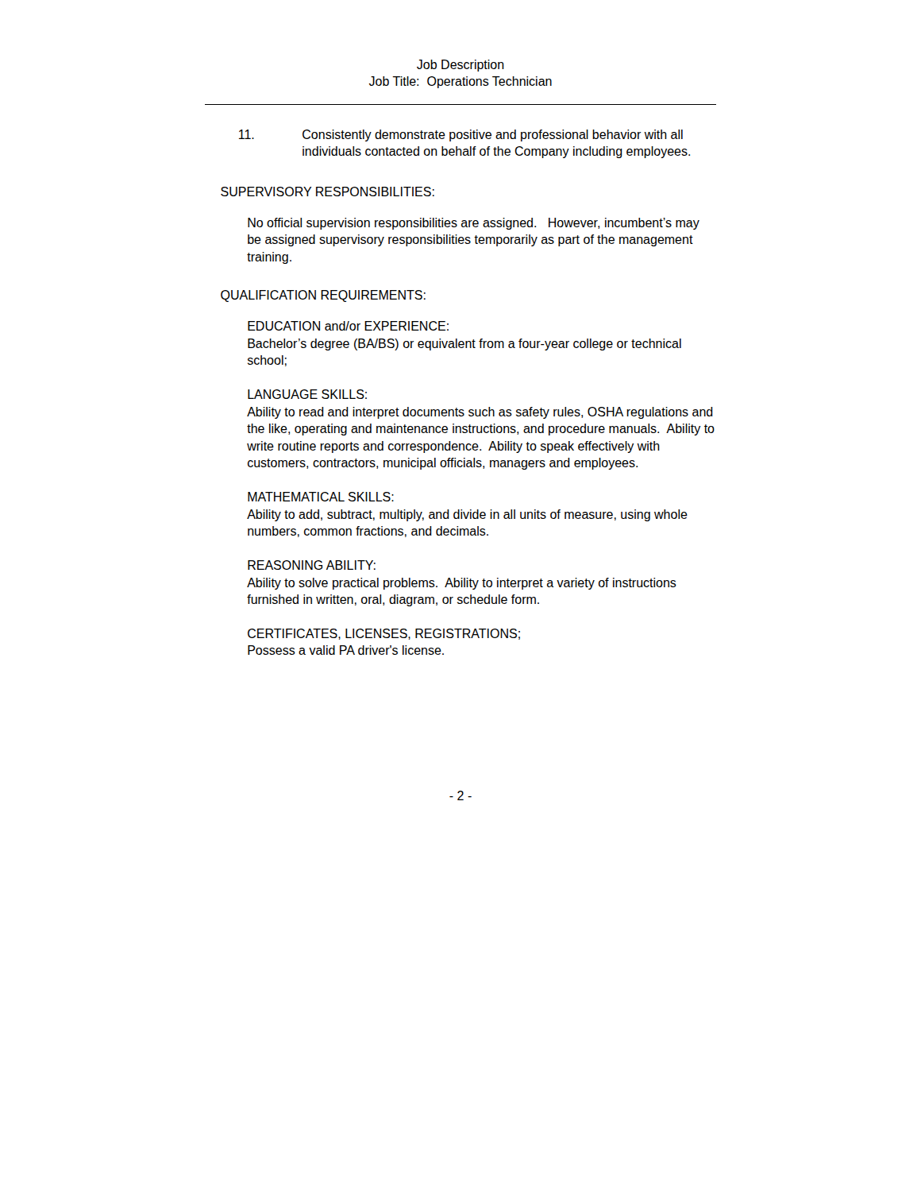Job Description
Job Title: Operations Technician
11. Consistently demonstrate positive and professional behavior with all individuals contacted on behalf of the Company including employees.
Supervisory Responsibilities:
No official supervision responsibilities are assigned. However, incumbent’s may be assigned supervisory responsibilities temporarily as part of the management training.
Qualification Requirements:
EDUCATION and/or EXPERIENCE:
Bachelor’s degree (BA/BS) or equivalent from a four-year college or technical school;
LANGUAGE SKILLS:
Ability to read and interpret documents such as safety rules, OSHA regulations and the like, operating and maintenance instructions, and procedure manuals. Ability to write routine reports and correspondence. Ability to speak effectively with customers, contractors, municipal officials, managers and employees.
MATHEMATICAL SKILLS:
Ability to add, subtract, multiply, and divide in all units of measure, using whole numbers, common fractions, and decimals.
REASONING ABILITY:
Ability to solve practical problems. Ability to interpret a variety of instructions furnished in written, oral, diagram, or schedule form.
CERTIFICATES, LICENSES, REGISTRATIONS;
Possess a valid PA driver's license.
- 2 -